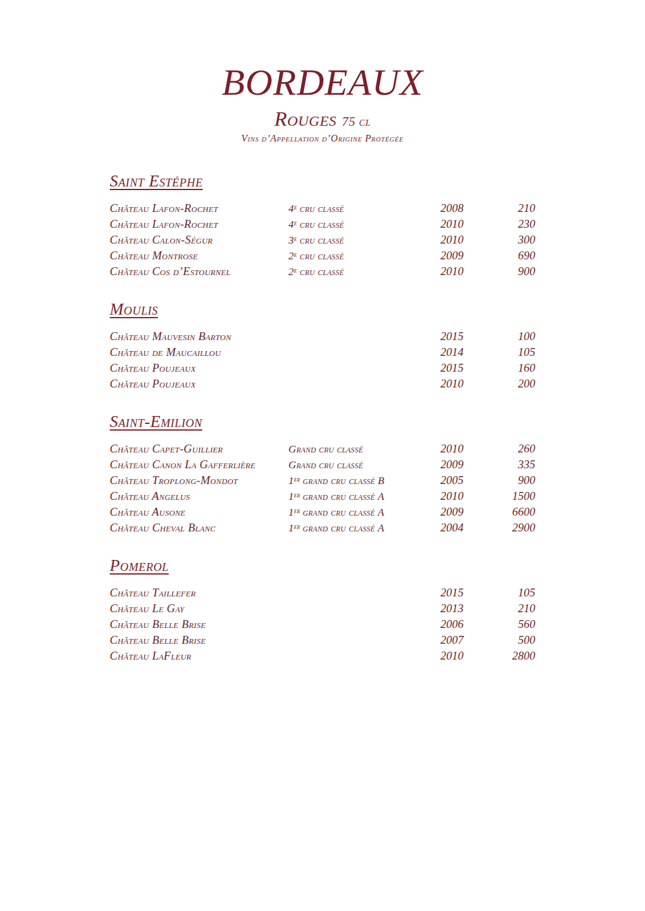Bordeaux
Rouges 75 cl
Vins d’Appellation d’Origine Protégée
Saint Estéphe
| Château Lafon-Rochet | 4 e cru classé | 2008 | 210 |
| Château Lafon-Rochet | 4 e cru classé | 2010 | 230 |
| Château Calon-Ségur | 3 e cru classé | 2010 | 300 |
| Château Montrose | 2 e cru classé | 2009 | 690 |
| Château Cos d’Estournel | 2 e cru classé | 2010 | 900 |
Moulis
| Château Mauvesin Barton | | 2015 | 100 |
| Château de Maucaillou | | 2014 | 105 |
| Château Poujeaux | | 2015 | 160 |
| Château Poujeaux | | 2010 | 200 |
Saint-Emilion
| Château Capet-Guillier | Grand cru classé | 2010 | 260 |
| Château Canon La Gafferlière | Grand cru classé | 2009 | 335 |
| Château Troplong-Mondot | 1 er grand cru classé B | 2005 | 900 |
| Château Angelus | 1 er grand cru classé A | 2010 | 1500 |
| Château Ausone | 1 er grand cru classé A | 2009 | 6600 |
| Château Cheval Blanc | 1 er grand cru classé A | 2004 | 2900 |
Pomerol
| Château Taillefer | | 2015 | 105 |
| Château Le Gay | | 2013 | 210 |
| Château Belle Brise | | 2006 | 560 |
| Château Belle Brise | | 2007 | 500 |
| Château LaFleur | | 2010 | 2800 |